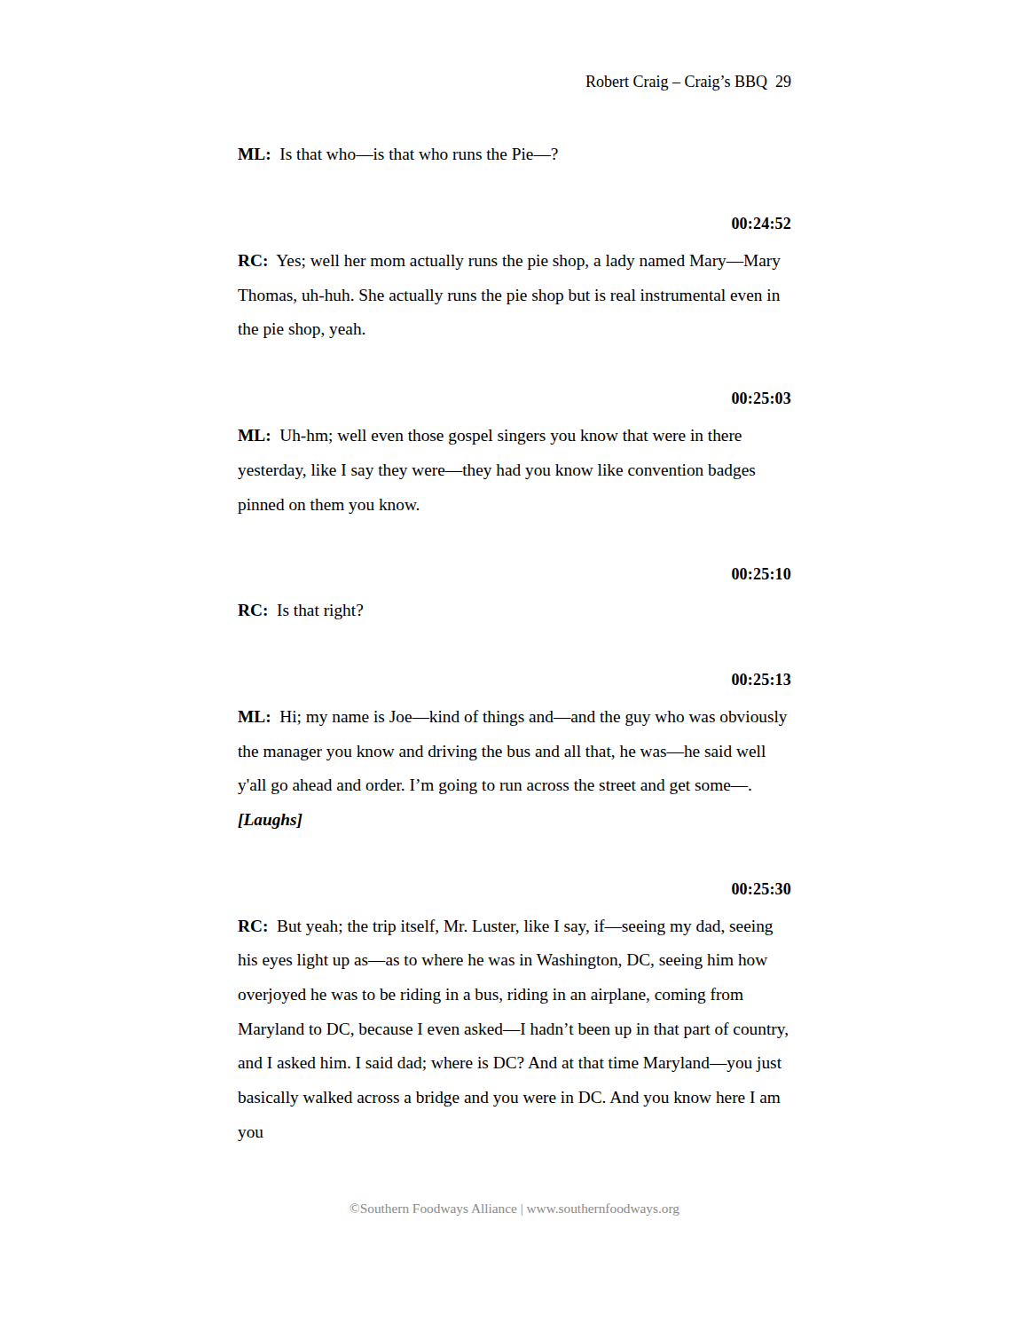Robert Craig – Craig’s BBQ 29
ML: Is that who—is that who runs the Pie—?
00:24:52
RC: Yes; well her mom actually runs the pie shop, a lady named Mary—Mary Thomas, uh-huh. She actually runs the pie shop but is real instrumental even in the pie shop, yeah.
00:25:03
ML: Uh-hm; well even those gospel singers you know that were in there yesterday, like I say they were—they had you know like convention badges pinned on them you know.
00:25:10
RC: Is that right?
00:25:13
ML: Hi; my name is Joe—kind of things and—and the guy who was obviously the manager you know and driving the bus and all that, he was—he said well y'all go ahead and order. I’m going to run across the street and get some—. [Laughs]
00:25:30
RC: But yeah; the trip itself, Mr. Luster, like I say, if—seeing my dad, seeing his eyes light up as—as to where he was in Washington, DC, seeing him how overjoyed he was to be riding in a bus, riding in an airplane, coming from Maryland to DC, because I even asked—I hadn’t been up in that part of country, and I asked him. I said dad; where is DC? And at that time Maryland—you just basically walked across a bridge and you were in DC. And you know here I am you
©Southern Foodways Alliance | www.southernfoodways.org